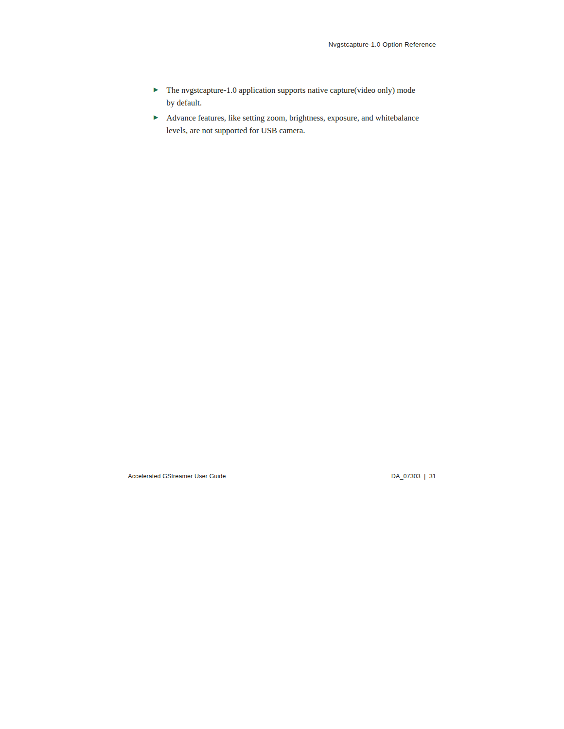Nvgstcapture-1.0 Option Reference
The nvgstcapture-1.0 application supports native capture(video only) mode by default.
Advance features, like setting zoom, brightness, exposure, and whitebalance levels, are not supported for USB camera.
Accelerated GStreamer User Guide
DA_07303 | 31